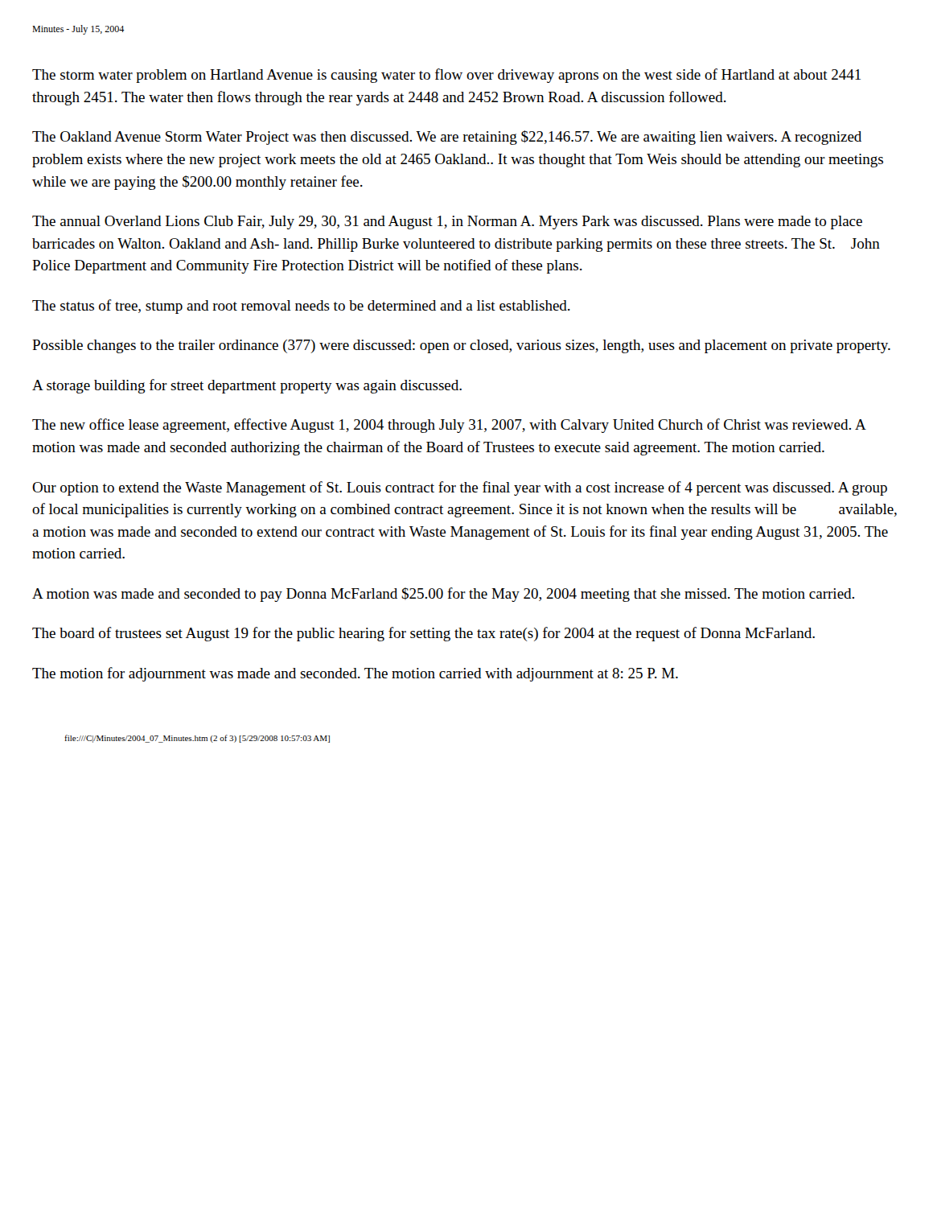Minutes - July 15, 2004
The storm water problem on Hartland Avenue is causing water to flow over driveway aprons on the west side of Hartland at about 2441 through 2451. The water then flows through the rear yards at 2448 and 2452 Brown Road. A discussion followed.
The Oakland Avenue Storm Water Project was then discussed. We are retaining $22,146.57. We are awaiting lien waivers. A recognized problem exists where the new project work meets the old at 2465 Oakland.. It was thought that Tom Weis should be attending our meetings while we are paying the $200.00 monthly retainer fee.
The annual Overland Lions Club Fair, July 29, 30, 31 and August 1, in Norman A. Myers Park was discussed. Plans were made to place barricades on Walton. Oakland and Ash- land. Phillip Burke volunteered to distribute parking permits on these three streets. The St. John Police Department and Community Fire Protection District will be notified of these plans.
The status of tree, stump and root removal needs to be determined and a list established.
Possible changes to the trailer ordinance (377) were discussed: open or closed, various sizes, length, uses and placement on private property.
A storage building for street department property was again discussed.
The new office lease agreement, effective August 1, 2004 through July 31, 2007, with Calvary United Church of Christ was reviewed. A motion was made and seconded authorizing the chairman of the Board of Trustees to execute said agreement. The motion carried.
Our option to extend the Waste Management of St. Louis contract for the final year with a cost increase of 4 percent was discussed. A group of local municipalities is currently working on a combined contract agreement. Since it is not known when the results will be available, a motion was made and seconded to extend our contract with Waste Management of St. Louis for its final year ending August 31, 2005. The motion carried.
A motion was made and seconded to pay Donna McFarland $25.00 for the May 20, 2004 meeting that she missed. The motion carried.
The board of trustees set August 19 for the public hearing for setting the tax rate(s) for 2004 at the request of Donna McFarland.
The motion for adjournment was made and seconded. The motion carried with adjournment at 8: 25 P. M.
file:///C|/Minutes/2004_07_Minutes.htm (2 of 3) [5/29/2008 10:57:03 AM]